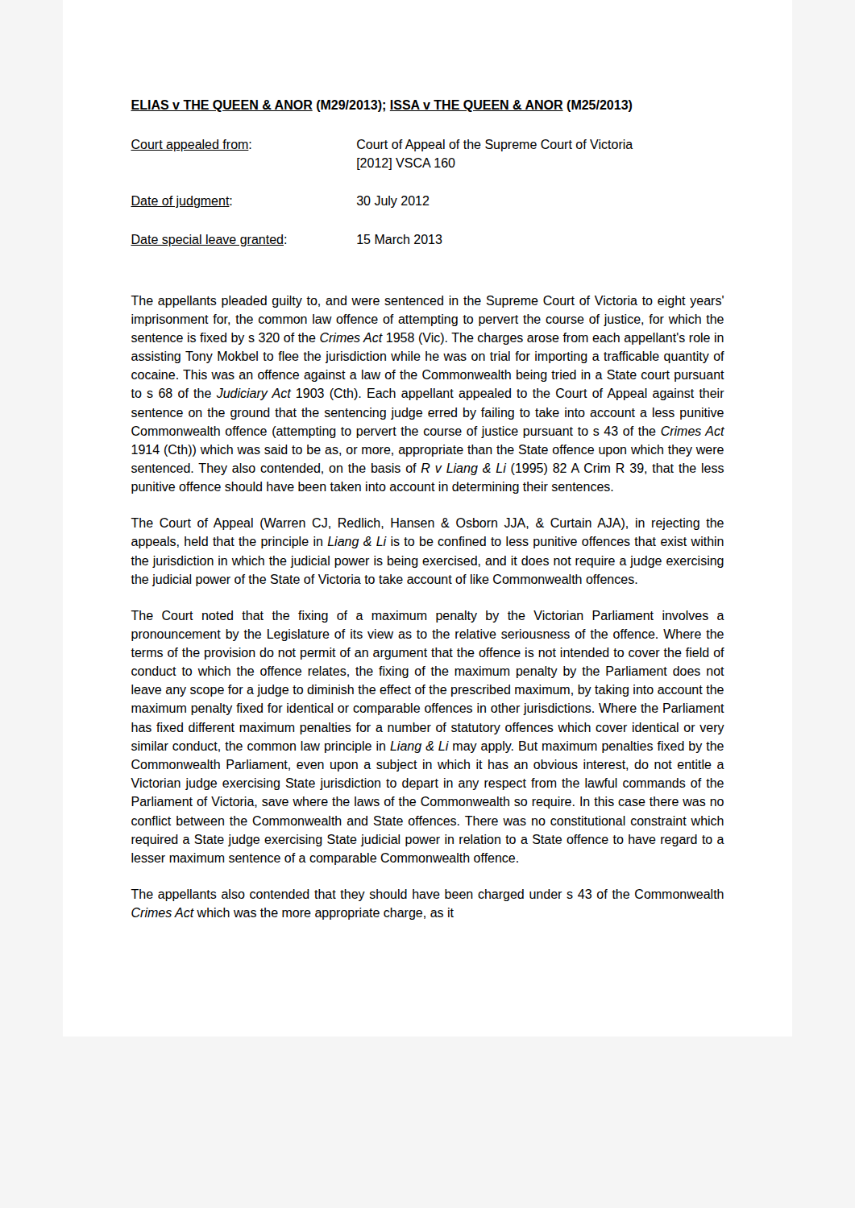ELIAS v THE QUEEN & ANOR (M29/2013); ISSA v THE QUEEN & ANOR (M25/2013)
| Court appealed from : | Court of Appeal of the Supreme Court of Victoria [2012] VSCA 160 |
| Date of judgment : | 30 July 2012 |
| Date special leave granted : | 15 March 2013 |
The appellants pleaded guilty to, and were sentenced in the Supreme Court of Victoria to eight years' imprisonment for, the common law offence of attempting to pervert the course of justice, for which the sentence is fixed by s 320 of the Crimes Act 1958 (Vic). The charges arose from each appellant's role in assisting Tony Mokbel to flee the jurisdiction while he was on trial for importing a trafficable quantity of cocaine. This was an offence against a law of the Commonwealth being tried in a State court pursuant to s 68 of the Judiciary Act 1903 (Cth). Each appellant appealed to the Court of Appeal against their sentence on the ground that the sentencing judge erred by failing to take into account a less punitive Commonwealth offence (attempting to pervert the course of justice pursuant to s 43 of the Crimes Act 1914 (Cth)) which was said to be as, or more, appropriate than the State offence upon which they were sentenced. They also contended, on the basis of R v Liang & Li (1995) 82 A Crim R 39, that the less punitive offence should have been taken into account in determining their sentences.
The Court of Appeal (Warren CJ, Redlich, Hansen & Osborn JJA, & Curtain AJA), in rejecting the appeals, held that the principle in Liang & Li is to be confined to less punitive offences that exist within the jurisdiction in which the judicial power is being exercised, and it does not require a judge exercising the judicial power of the State of Victoria to take account of like Commonwealth offences.
The Court noted that the fixing of a maximum penalty by the Victorian Parliament involves a pronouncement by the Legislature of its view as to the relative seriousness of the offence. Where the terms of the provision do not permit of an argument that the offence is not intended to cover the field of conduct to which the offence relates, the fixing of the maximum penalty by the Parliament does not leave any scope for a judge to diminish the effect of the prescribed maximum, by taking into account the maximum penalty fixed for identical or comparable offences in other jurisdictions. Where the Parliament has fixed different maximum penalties for a number of statutory offences which cover identical or very similar conduct, the common law principle in Liang & Li may apply. But maximum penalties fixed by the Commonwealth Parliament, even upon a subject in which it has an obvious interest, do not entitle a Victorian judge exercising State jurisdiction to depart in any respect from the lawful commands of the Parliament of Victoria, save where the laws of the Commonwealth so require. In this case there was no conflict between the Commonwealth and State offences. There was no constitutional constraint which required a State judge exercising State judicial power in relation to a State offence to have regard to a lesser maximum sentence of a comparable Commonwealth offence.
The appellants also contended that they should have been charged under s 43 of the Commonwealth Crimes Act which was the more appropriate charge, as it